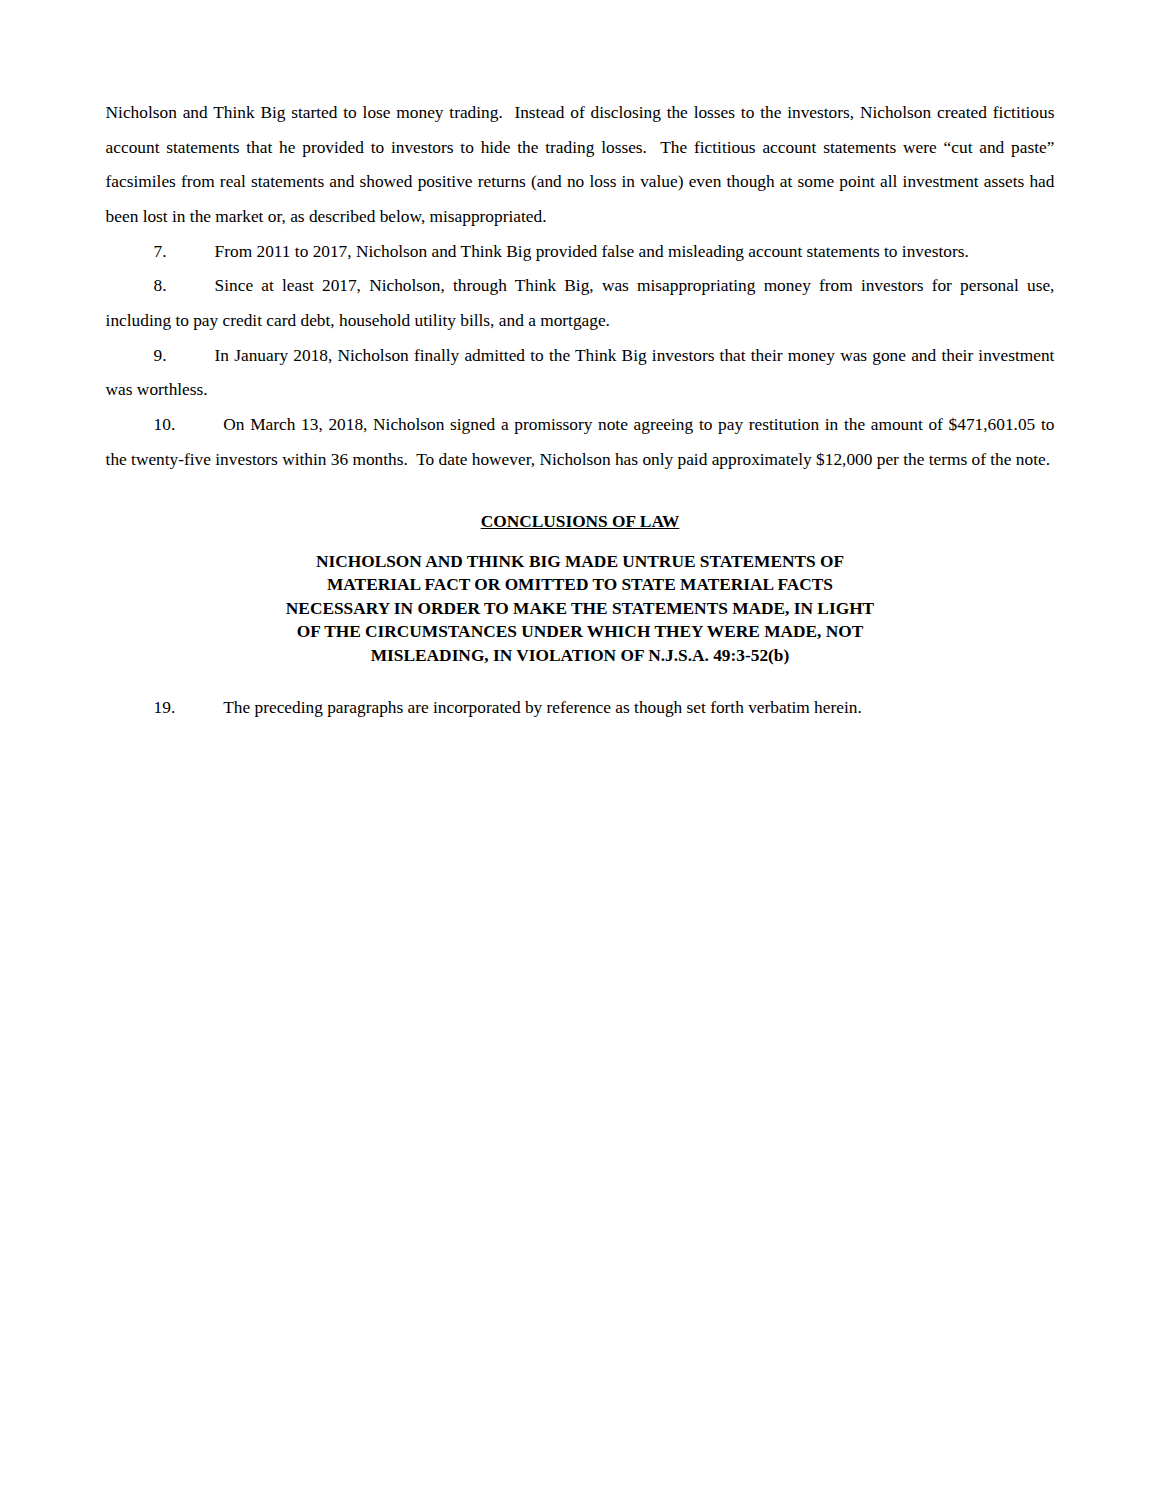Nicholson and Think Big started to lose money trading. Instead of disclosing the losses to the investors, Nicholson created fictitious account statements that he provided to investors to hide the trading losses. The fictitious account statements were “cut and paste” facsimiles from real statements and showed positive returns (and no loss in value) even though at some point all investment assets had been lost in the market or, as described below, misappropriated.
7. From 2011 to 2017, Nicholson and Think Big provided false and misleading account statements to investors.
8. Since at least 2017, Nicholson, through Think Big, was misappropriating money from investors for personal use, including to pay credit card debt, household utility bills, and a mortgage.
9. In January 2018, Nicholson finally admitted to the Think Big investors that their money was gone and their investment was worthless.
10. On March 13, 2018, Nicholson signed a promissory note agreeing to pay restitution in the amount of $471,601.05 to the twenty-five investors within 36 months. To date however, Nicholson has only paid approximately $12,000 per the terms of the note.
CONCLUSIONS OF LAW
NICHOLSON AND THINK BIG MADE UNTRUE STATEMENTS OF
MATERIAL FACT OR OMITTED TO STATE MATERIAL FACTS
NECESSARY IN ORDER TO MAKE THE STATEMENTS MADE, IN LIGHT
OF THE CIRCUMSTANCES UNDER WHICH THEY WERE MADE, NOT
MISLEADING, IN VIOLATION OF N.J.S.A. 49:3-52(b)
19. The preceding paragraphs are incorporated by reference as though set forth verbatim herein.